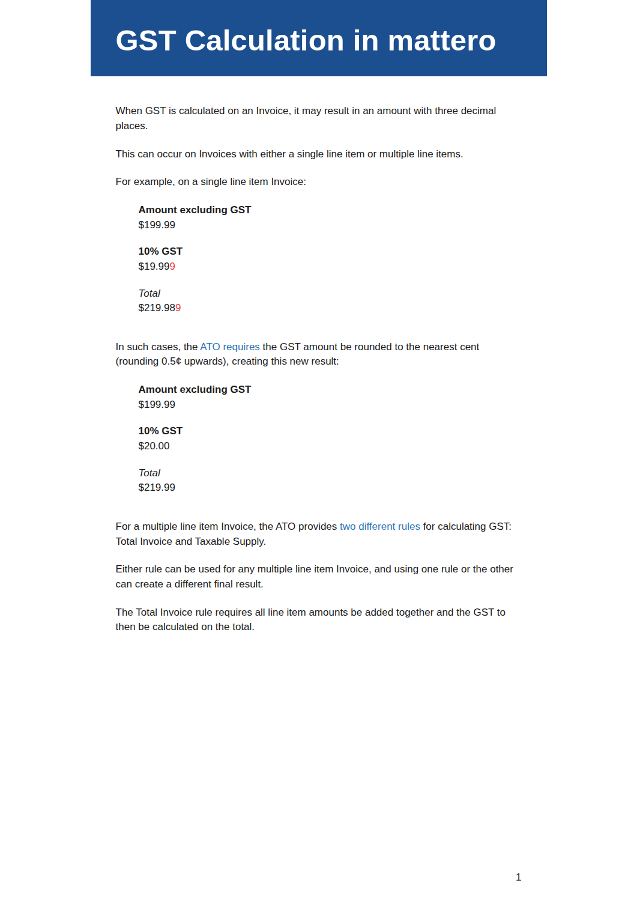GST Calculation in mattero
When GST is calculated on an Invoice, it may result in an amount with three decimal places.
This can occur on Invoices with either a single line item or multiple line items.
For example, on a single line item Invoice:
Amount excluding GST
$199.99
10% GST
$19.999
Total
$219.989
In such cases, the ATO requires the GST amount be rounded to the nearest cent (rounding 0.5¢ upwards), creating this new result:
Amount excluding GST
$199.99
10% GST
$20.00
Total
$219.99
For a multiple line item Invoice, the ATO provides two different rules for calculating GST: Total Invoice and Taxable Supply.
Either rule can be used for any multiple line item Invoice, and using one rule or the other can create a different final result.
The Total Invoice rule requires all line item amounts be added together and the GST to then be calculated on the total.
1